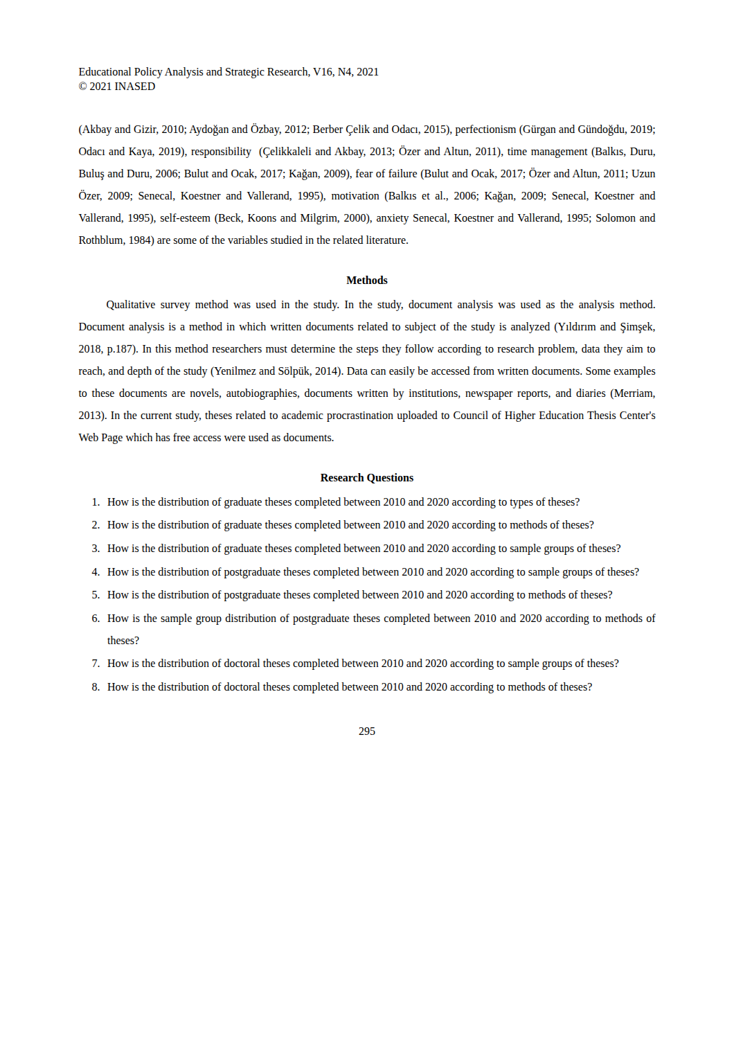Educational Policy Analysis and Strategic Research, V16, N4, 2021
© 2021 INASED
(Akbay and Gizir, 2010; Aydoğan and Özbay, 2012; Berber Çelik and Odacı, 2015), perfectionism (Gürgan and Gündoğdu, 2019; Odacı and Kaya, 2019), responsibility (Çelikkaleli and Akbay, 2013; Özer and Altun, 2011), time management (Balkıs, Duru, Buluş and Duru, 2006; Bulut and Ocak, 2017; Kağan, 2009), fear of failure (Bulut and Ocak, 2017; Özer and Altun, 2011; Uzun Özer, 2009; Senecal, Koestner and Vallerand, 1995), motivation (Balkıs et al., 2006; Kağan, 2009; Senecal, Koestner and Vallerand, 1995), self-esteem (Beck, Koons and Milgrim, 2000), anxiety Senecal, Koestner and Vallerand, 1995; Solomon and Rothblum, 1984) are some of the variables studied in the related literature.
Methods
Qualitative survey method was used in the study. In the study, document analysis was used as the analysis method. Document analysis is a method in which written documents related to subject of the study is analyzed (Yıldırım and Şimşek, 2018, p.187). In this method researchers must determine the steps they follow according to research problem, data they aim to reach, and depth of the study (Yenilmez and Sölpük, 2014). Data can easily be accessed from written documents. Some examples to these documents are novels, autobiographies, documents written by institutions, newspaper reports, and diaries (Merriam, 2013). In the current study, theses related to academic procrastination uploaded to Council of Higher Education Thesis Center's Web Page which has free access were used as documents.
Research Questions
How is the distribution of graduate theses completed between 2010 and 2020 according to types of theses?
How is the distribution of graduate theses completed between 2010 and 2020 according to methods of theses?
How is the distribution of graduate theses completed between 2010 and 2020 according to sample groups of theses?
How is the distribution of postgraduate theses completed between 2010 and 2020 according to sample groups of theses?
How is the distribution of postgraduate theses completed between 2010 and 2020 according to methods of theses?
How is the sample group distribution of postgraduate theses completed between 2010 and 2020 according to methods of theses?
How is the distribution of doctoral theses completed between 2010 and 2020 according to sample groups of theses?
How is the distribution of doctoral theses completed between 2010 and 2020 according to methods of theses?
295